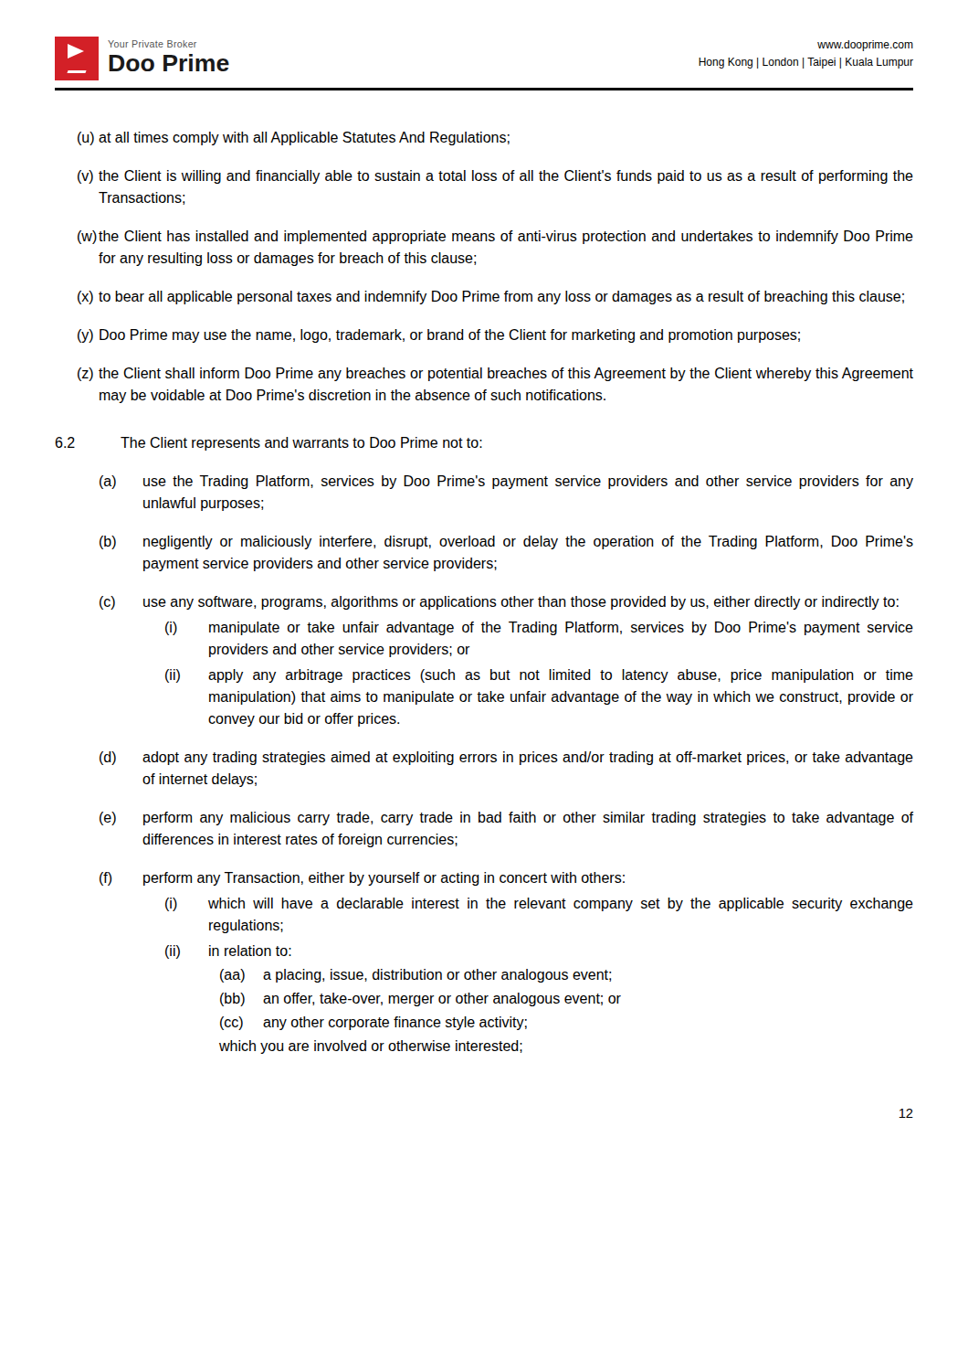Your Private Broker
Doo Prime
www.dooprime.com
Hong Kong | London | Taipei | Kuala Lumpur
(u)
at all times comply with all Applicable Statutes And Regulations;
(v)
the Client is willing and financially able to sustain a total loss of all the Client's funds paid to us as a result of performing the Transactions;
(w)
the Client has installed and implemented appropriate means of anti-virus protection and undertakes to indemnify Doo Prime for any resulting loss or damages for breach of this clause;
(x)
to bear all applicable personal taxes and indemnify Doo Prime from any loss or damages as a result of breaching this clause;
(y)
Doo Prime may use the name, logo, trademark, or brand of the Client for marketing and promotion purposes;
(z)
the Client shall inform Doo Prime any breaches or potential breaches of this Agreement by the Client whereby this Agreement may be voidable at Doo Prime's discretion in the absence of such notifications.
6.2
The Client represents and warrants to Doo Prime not to:
(a)
use the Trading Platform, services by Doo Prime's payment service providers and other service providers for any unlawful purposes;
(b)
negligently or maliciously interfere, disrupt, overload or delay the operation of the Trading Platform, Doo Prime's payment service providers and other service providers;
(c)
use any software, programs, algorithms or applications other than those provided by us, either directly or indirectly to:
(i)
manipulate or take unfair advantage of the Trading Platform, services by Doo Prime's payment service providers and other service providers; or
(ii)
apply any arbitrage practices (such as but not limited to latency abuse, price manipulation or time manipulation) that aims to manipulate or take unfair advantage of the way in which we construct, provide or convey our bid or offer prices.
(d)
adopt any trading strategies aimed at exploiting errors in prices and/or trading at off-market prices, or take advantage of internet delays;
(e)
perform any malicious carry trade, carry trade in bad faith or other similar trading strategies to take advantage of differences in interest rates of foreign currencies;
(f)
perform any Transaction, either by yourself or acting in concert with others:
(i)
which will have a declarable interest in the relevant company set by the applicable security exchange regulations;
(ii)
in relation to:
(aa)
a placing, issue, distribution or other analogous event;
(bb)
an offer, take-over, merger or other analogous event; or
(cc)
any other corporate finance style activity;
which you are involved or otherwise interested;
12